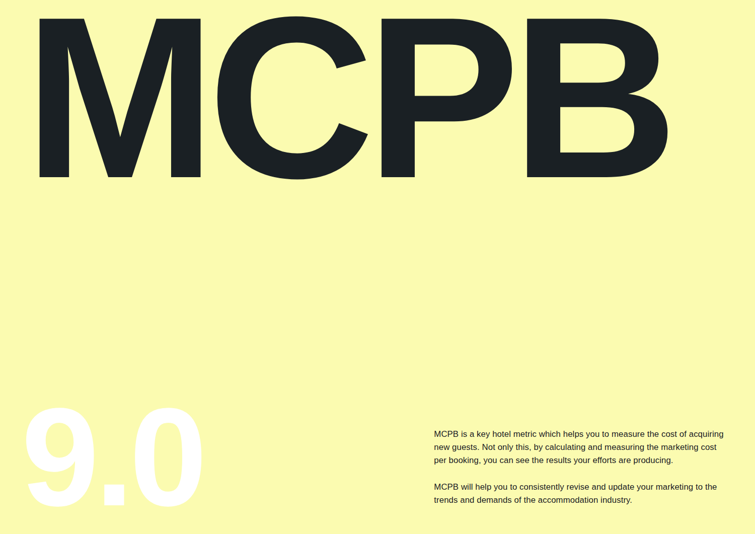MCPB
9.0
MCPB is a key hotel metric which helps you to measure the cost of acquiring new guests. Not only this, by calculating and measuring the marketing cost per booking, you can see the results your efforts are producing.
MCPB will help you to consistently revise and update your marketing to the trends and demands of the accommodation industry.